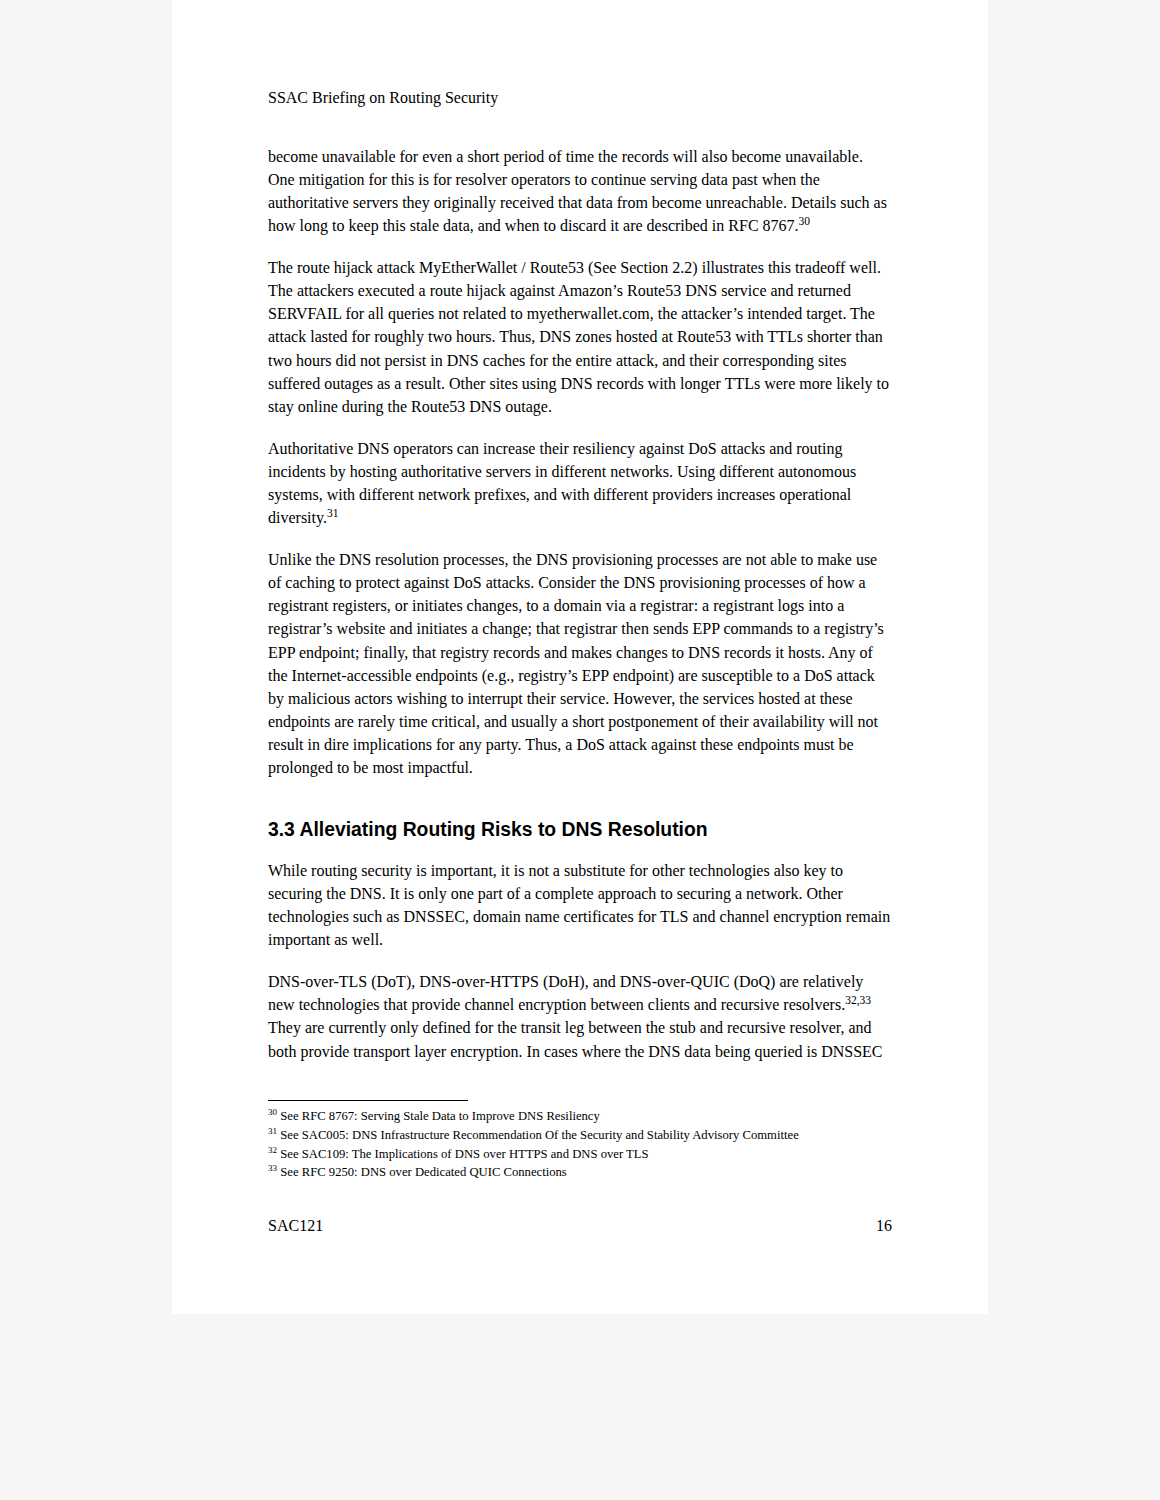SSAC Briefing on Routing Security
become unavailable for even a short period of time the records will also become unavailable. One mitigation for this is for resolver operators to continue serving data past when the authoritative servers they originally received that data from become unreachable. Details such as how long to keep this stale data, and when to discard it are described in RFC 8767.30
The route hijack attack MyEtherWallet / Route53 (See Section 2.2) illustrates this tradeoff well. The attackers executed a route hijack against Amazon’s Route53 DNS service and returned SERVFAIL for all queries not related to myetherwallet.com, the attacker’s intended target. The attack lasted for roughly two hours. Thus, DNS zones hosted at Route53 with TTLs shorter than two hours did not persist in DNS caches for the entire attack, and their corresponding sites suffered outages as a result. Other sites using DNS records with longer TTLs were more likely to stay online during the Route53 DNS outage.
Authoritative DNS operators can increase their resiliency against DoS attacks and routing incidents by hosting authoritative servers in different networks. Using different autonomous systems, with different network prefixes, and with different providers increases operational diversity.31
Unlike the DNS resolution processes, the DNS provisioning processes are not able to make use of caching to protect against DoS attacks. Consider the DNS provisioning processes of how a registrant registers, or initiates changes, to a domain via a registrar: a registrant logs into a registrar’s website and initiates a change; that registrar then sends EPP commands to a registry’s EPP endpoint; finally, that registry records and makes changes to DNS records it hosts. Any of the Internet-accessible endpoints (e.g., registry’s EPP endpoint) are susceptible to a DoS attack by malicious actors wishing to interrupt their service. However, the services hosted at these endpoints are rarely time critical, and usually a short postponement of their availability will not result in dire implications for any party. Thus, a DoS attack against these endpoints must be prolonged to be most impactful.
3.3 Alleviating Routing Risks to DNS Resolution
While routing security is important, it is not a substitute for other technologies also key to securing the DNS. It is only one part of a complete approach to securing a network. Other technologies such as DNSSEC, domain name certificates for TLS and channel encryption remain important as well.
DNS-over-TLS (DoT), DNS-over-HTTPS (DoH), and DNS-over-QUIC (DoQ) are relatively new technologies that provide channel encryption between clients and recursive resolvers.32,33 They are currently only defined for the transit leg between the stub and recursive resolver, and both provide transport layer encryption. In cases where the DNS data being queried is DNSSEC
30 See RFC 8767: Serving Stale Data to Improve DNS Resiliency
31 See SAC005: DNS Infrastructure Recommendation Of the Security and Stability Advisory Committee
32 See SAC109: The Implications of DNS over HTTPS and DNS over TLS
33 See RFC 9250: DNS over Dedicated QUIC Connections
SAC121 16